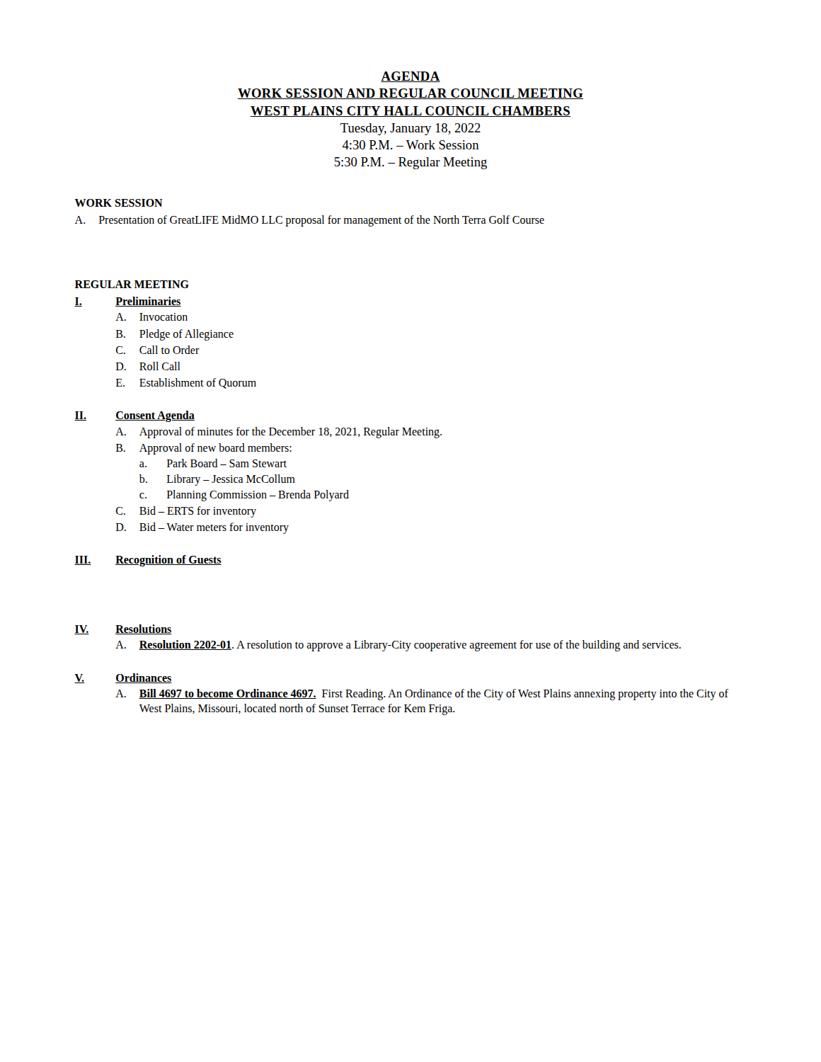AGENDA
WORK SESSION AND REGULAR COUNCIL MEETING
WEST PLAINS CITY HALL COUNCIL CHAMBERS
Tuesday, January 18, 2022
4:30 P.M. – Work Session
5:30 P.M. – Regular Meeting
WORK SESSION
A. Presentation of GreatLIFE MidMO LLC proposal for management of the North Terra Golf Course
REGULAR MEETING
I. Preliminaries
A. Invocation
B. Pledge of Allegiance
C. Call to Order
D. Roll Call
E. Establishment of Quorum
II. Consent Agenda
A. Approval of minutes for the December 18, 2021, Regular Meeting.
B. Approval of new board members:
a. Park Board – Sam Stewart
b. Library – Jessica McCollum
c. Planning Commission – Brenda Polyard
C. Bid – ERTS for inventory
D. Bid – Water meters for inventory
III. Recognition of Guests
IV. Resolutions
A. Resolution 2202-01. A resolution to approve a Library-City cooperative agreement for use of the building and services.
V. Ordinances
A. Bill 4697 to become Ordinance 4697. First Reading. An Ordinance of the City of West Plains annexing property into the City of West Plains, Missouri, located north of Sunset Terrace for Kem Friga.